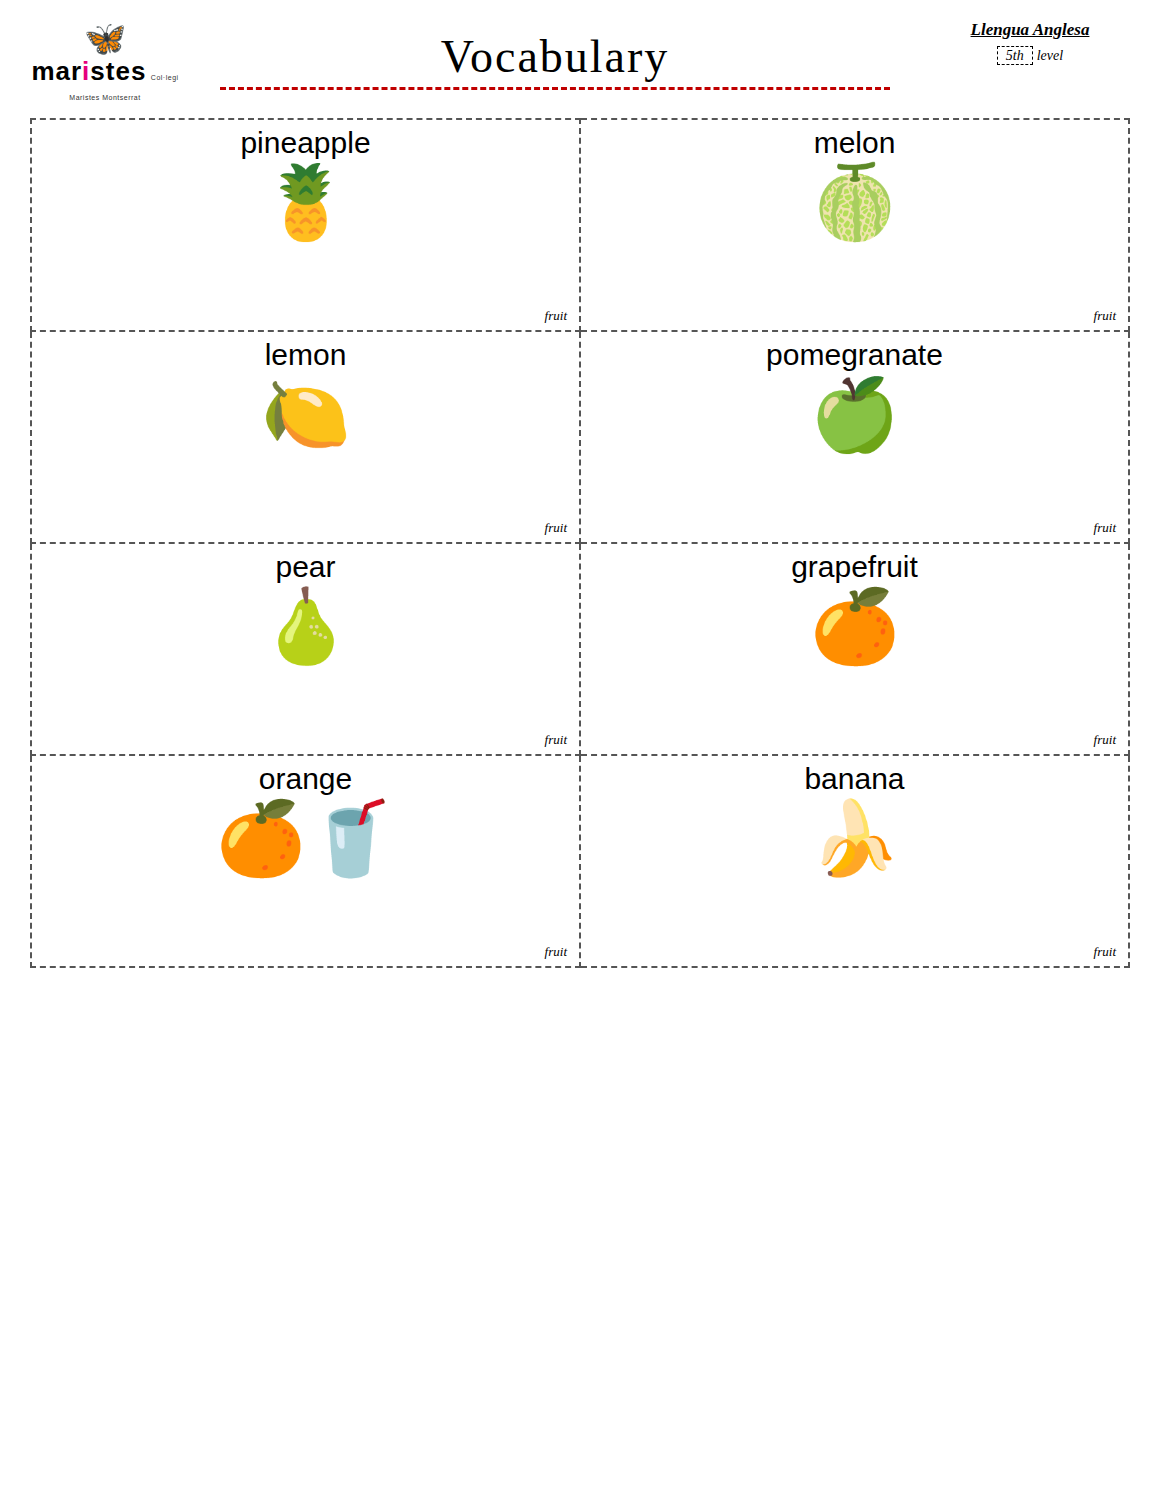🦋 maristes Col·legi Maristes Montserrat
Vocabulary
Llengua Anglesa 5thlevel
| pineapple 🍍 fruit | melon 🍈 fruit |
| lemon 🍋 fruit | pomegranate 🍏 fruit |
| pear 🍐 fruit | grapefruit 🍊 fruit |
| orange 🍊🥤 fruit | banana 🍌 fruit |